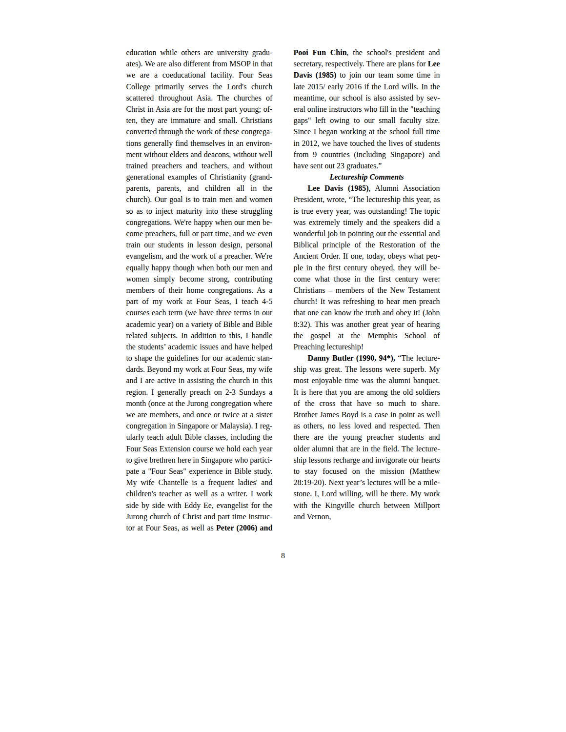education while others are university graduates). We are also different from MSOP in that we are a coeducational facility. Four Seas College primarily serves the Lord's church scattered throughout Asia. The churches of Christ in Asia are for the most part young; often, they are immature and small. Christians converted through the work of these congregations generally find themselves in an environment without elders and deacons, without well trained preachers and teachers, and without generational examples of Christianity (grandparents, parents, and children all in the church). Our goal is to train men and women so as to inject maturity into these struggling congregations. We're happy when our men become preachers, full or part time, and we even train our students in lesson design, personal evangelism, and the work of a preacher. We're equally happy though when both our men and women simply become strong, contributing members of their home congregations. As a part of my work at Four Seas, I teach 4-5 courses each term (we have three terms in our academic year) on a variety of Bible and Bible related subjects. In addition to this, I handle the students’ academic issues and have helped to shape the guidelines for our academic standards. Beyond my work at Four Seas, my wife and I are active in assisting the church in this region. I generally preach on 2-3 Sundays a month (once at the Jurong congregation where we are members, and once or twice at a sister congregation in Singapore or Malaysia). I regularly teach adult Bible classes, including the Four Seas Extension course we hold each year to give brethren here in Singapore who participate a "Four Seas" experience in Bible study. My wife Chantelle is a frequent ladies' and children's teacher as well as a writer. I work side by side with Eddy Ee, evangelist for the Jurong church of Christ and part time instructor at Four Seas, as well as Peter (2006) and Pooi Fun Chin, the school's president and secretary, respectively. There are plans for Lee Davis (1985) to join our team some time in late 2015/ early 2016 if the Lord wills. In the meantime, our school is also assisted by several online instructors who fill in the "teaching gaps" left owing to our small faculty size. Since I began working at the school full time in 2012, we have touched the lives of students from 9 countries (including Singapore) and have sent out 23 graduates.”
Lectureship Comments
Lee Davis (1985), Alumni Association President, wrote, “The lectureship this year, as is true every year, was outstanding! The topic was extremely timely and the speakers did a wonderful job in pointing out the essential and Biblical principle of the Restoration of the Ancient Order. If one, today, obeys what people in the first century obeyed, they will become what those in the first century were: Christians – members of the New Testament church! It was refreshing to hear men preach that one can know the truth and obey it! (John 8:32). This was another great year of hearing the gospel at the Memphis School of Preaching lectureship!
Danny Butler (1990, 94*), “The lectureship was great. The lessons were superb. My most enjoyable time was the alumni banquet. It is here that you are among the old soldiers of the cross that have so much to share. Brother James Boyd is a case in point as well as others, no less loved and respected. Then there are the young preacher students and older alumni that are in the field. The lectureship lessons recharge and invigorate our hearts to stay focused on the mission (Matthew 28:19-20). Next year’s lectures will be a milestone. I, Lord willing, will be there. My work with the Kingville church between Millport and Vernon,
8